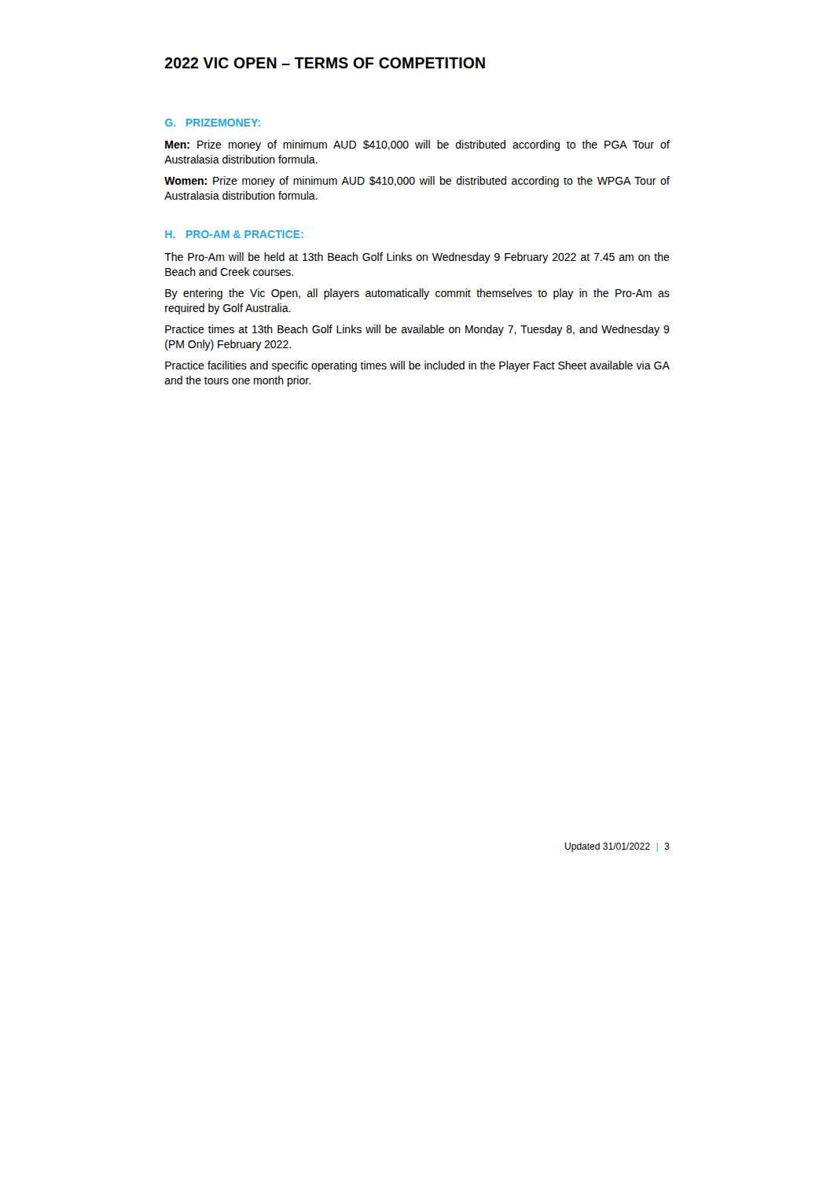2022 VIC OPEN – TERMS OF COMPETITION
G. PRIZEMONEY:
Men: Prize money of minimum AUD $410,000 will be distributed according to the PGA Tour of Australasia distribution formula.
Women: Prize money of minimum AUD $410,000 will be distributed according to the WPGA Tour of Australasia distribution formula.
H. PRO-AM & PRACTICE:
The Pro-Am will be held at 13th Beach Golf Links on Wednesday 9 February 2022 at 7.45 am on the Beach and Creek courses.
By entering the Vic Open, all players automatically commit themselves to play in the Pro-Am as required by Golf Australia.
Practice times at 13th Beach Golf Links will be available on Monday 7, Tuesday 8, and Wednesday 9 (PM Only) February 2022.
Practice facilities and specific operating times will be included in the Player Fact Sheet available via GA and the tours one month prior.
Updated 31/01/2022|3